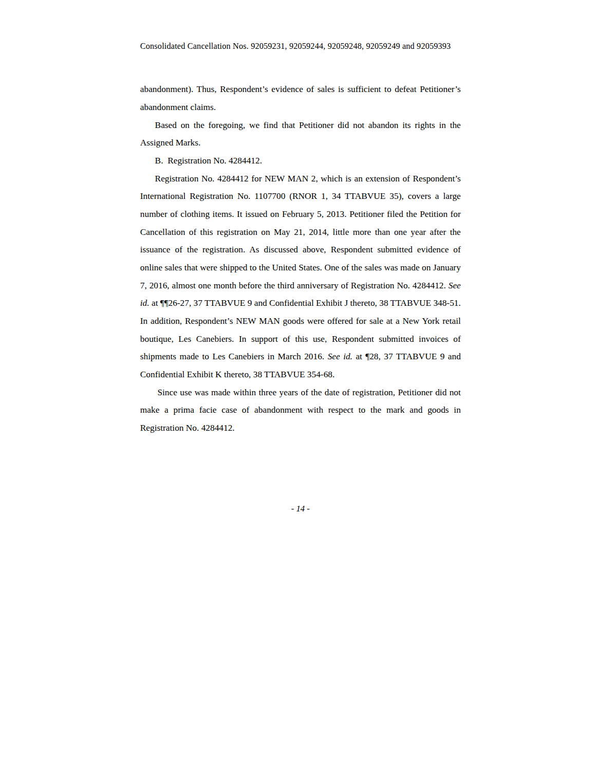Consolidated Cancellation Nos. 92059231, 92059244, 92059248, 92059249 and 92059393
abandonment). Thus, Respondent’s evidence of sales is sufficient to defeat Petitioner’s abandonment claims.
Based on the foregoing, we find that Petitioner did not abandon its rights in the Assigned Marks.
B. Registration No. 4284412.
Registration No. 4284412 for NEW MAN 2, which is an extension of Respondent’s International Registration No. 1107700 (RNOR 1, 34 TTABVUE 35), covers a large number of clothing items. It issued on February 5, 2013. Petitioner filed the Petition for Cancellation of this registration on May 21, 2014, little more than one year after the issuance of the registration. As discussed above, Respondent submitted evidence of online sales that were shipped to the United States. One of the sales was made on January 7, 2016, almost one month before the third anniversary of Registration No. 4284412. See id. at ¶¶26-27, 37 TTABVUE 9 and Confidential Exhibit J thereto, 38 TTABVUE 348-51. In addition, Respondent’s NEW MAN goods were offered for sale at a New York retail boutique, Les Canebiers. In support of this use, Respondent submitted invoices of shipments made to Les Canebiers in March 2016. See id. at ¶28, 37 TTABVUE 9 and Confidential Exhibit K thereto, 38 TTABVUE 354-68.
Since use was made within three years of the date of registration, Petitioner did not make a prima facie case of abandonment with respect to the mark and goods in Registration No. 4284412.
- 14 -